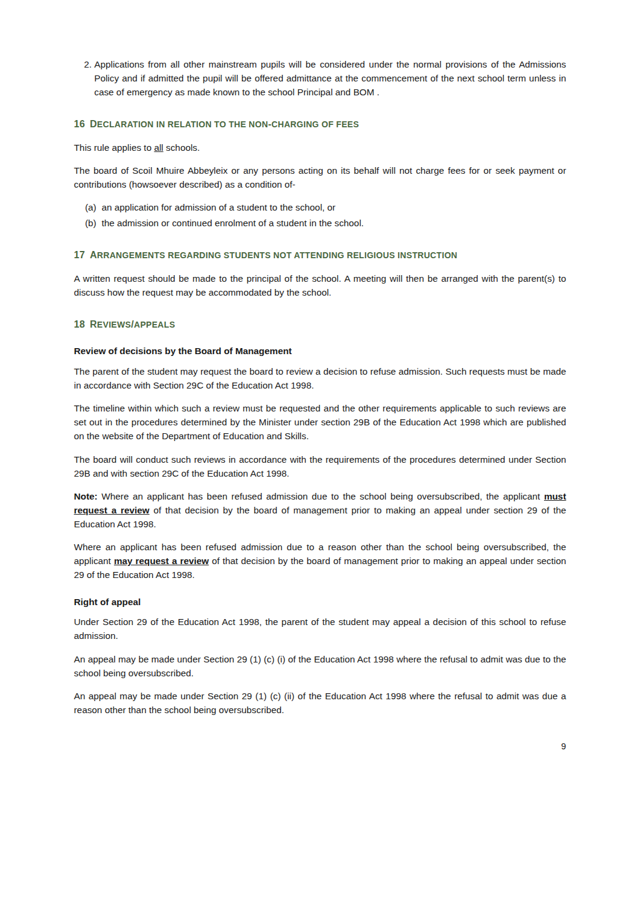Applications from all other mainstream pupils will be considered under the normal provisions of the Admissions Policy and if admitted the pupil will be offered admittance at the commencement of the next school term unless in case of emergency as made known to the school Principal and BOM .
16 DECLARATION IN RELATION TO THE NON-CHARGING OF FEES
This rule applies to all schools.
The board of Scoil Mhuire Abbeyleix or any persons acting on its behalf will not charge fees for or seek payment or contributions (howsoever described) as a condition of-
(a) an application for admission of a student to the school, or
(b) the admission or continued enrolment of a student in the school.
17 ARRANGEMENTS REGARDING STUDENTS NOT ATTENDING RELIGIOUS INSTRUCTION
A written request should be made to the principal of the school. A meeting will then be arranged with the parent(s) to discuss how the request may be accommodated by the school.
18 REVIEWS/APPEALS
Review of decisions by the Board of Management
The parent of the student may request the board to review a decision to refuse admission. Such requests must be made in accordance with Section 29C of the Education Act 1998.
The timeline within which such a review must be requested and the other requirements applicable to such reviews are set out in the procedures determined by the Minister under section 29B of the Education Act 1998 which are published on the website of the Department of Education and Skills.
The board will conduct such reviews in accordance with the requirements of the procedures determined under Section 29B and with section 29C of the Education Act 1998.
Note: Where an applicant has been refused admission due to the school being oversubscribed, the applicant must request a review of that decision by the board of management prior to making an appeal under section 29 of the Education Act 1998.
Where an applicant has been refused admission due to a reason other than the school being oversubscribed, the applicant may request a review of that decision by the board of management prior to making an appeal under section 29 of the Education Act 1998.
Right of appeal
Under Section 29 of the Education Act 1998, the parent of the student may appeal a decision of this school to refuse admission.
An appeal may be made under Section 29 (1) (c) (i) of the Education Act 1998 where the refusal to admit was due to the school being oversubscribed.
An appeal may be made under Section 29 (1) (c) (ii) of the Education Act 1998 where the refusal to admit was due a reason other than the school being oversubscribed.
9